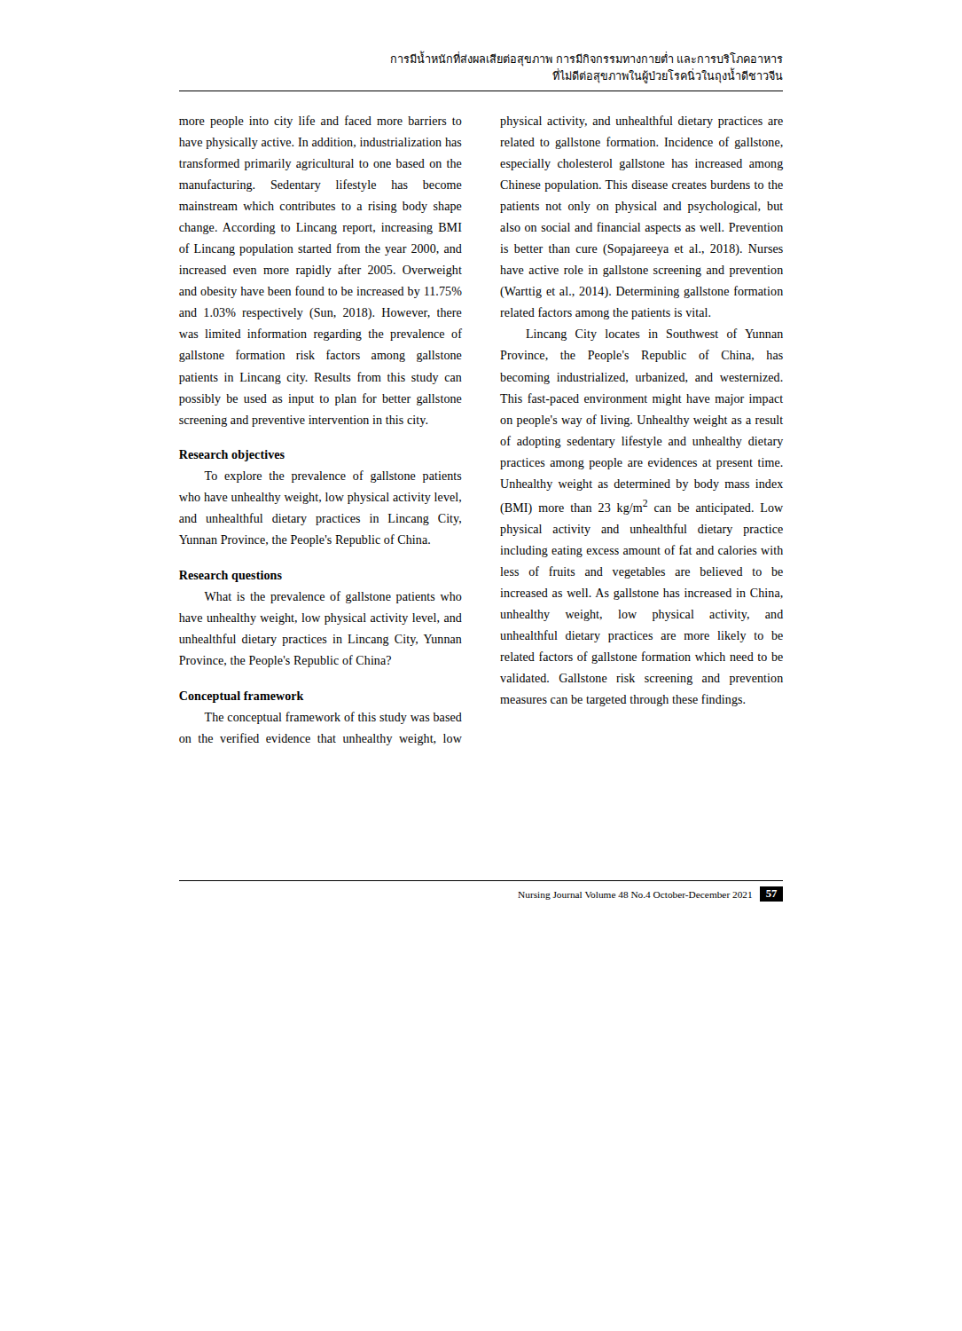การมีน้ำหนักที่ส่งผลเสียต่อสุขภาพ การมีกิจกรรมทางกายต่ำ และการบริโภคอาหาร
ที่ไม่ดีต่อสุขภาพในผู้ป่วยโรคนิ่วในถุงน้ำดีชาวจีน
more people into city life and faced more barriers to have physically active. In addition, industrialization has transformed primarily agricultural to one based on the manufacturing. Sedentary lifestyle has become mainstream which contributes to a rising body shape change. According to Lincang report, increasing BMI of Lincang population started from the year 2000, and increased even more rapidly after 2005. Overweight and obesity have been found to be increased by 11.75% and 1.03% respectively (Sun, 2018). However, there was limited information regarding the prevalence of gallstone formation risk factors among gallstone patients in Lincang city. Results from this study can possibly be used as input to plan for better gallstone screening and preventive intervention in this city.
Research objectives
To explore the prevalence of gallstone patients who have unhealthy weight, low physical activity level, and unhealthful dietary practices in Lincang City, Yunnan Province, the People's Republic of China.
Research questions
What is the prevalence of gallstone patients who have unhealthy weight, low physical activity level, and unhealthful dietary practices in Lincang City, Yunnan Province, the People's Republic of China?
Conceptual framework
The conceptual framework of this study was based on the verified evidence that unhealthy weight, low physical activity, and unhealthful dietary practices are related to gallstone formation. Incidence of gallstone, especially cholesterol gallstone has increased among Chinese population. This disease creates burdens to the patients not only on physical and psychological, but also on social and financial aspects as well. Prevention is better than cure (Sopajareeya et al., 2018). Nurses have active role in gallstone screening and prevention (Warttig et al., 2014). Determining gallstone formation related factors among the patients is vital.
Lincang City locates in Southwest of Yunnan Province, the People's Republic of China, has becoming industrialized, urbanized, and westernized. This fast-paced environment might have major impact on people's way of living. Unhealthy weight as a result of adopting sedentary lifestyle and unhealthy dietary practices among people are evidences at present time. Unhealthy weight as determined by body mass index (BMI) more than 23 kg/m2 can be anticipated. Low physical activity and unhealthful dietary practice including eating excess amount of fat and calories with less of fruits and vegetables are believed to be increased as well. As gallstone has increased in China, unhealthy weight, low physical activity, and unhealthful dietary practices are more likely to be related factors of gallstone formation which need to be validated. Gallstone risk screening and prevention measures can be targeted through these findings.
Nursing Journal Volume 48 No.4 October-December 202157